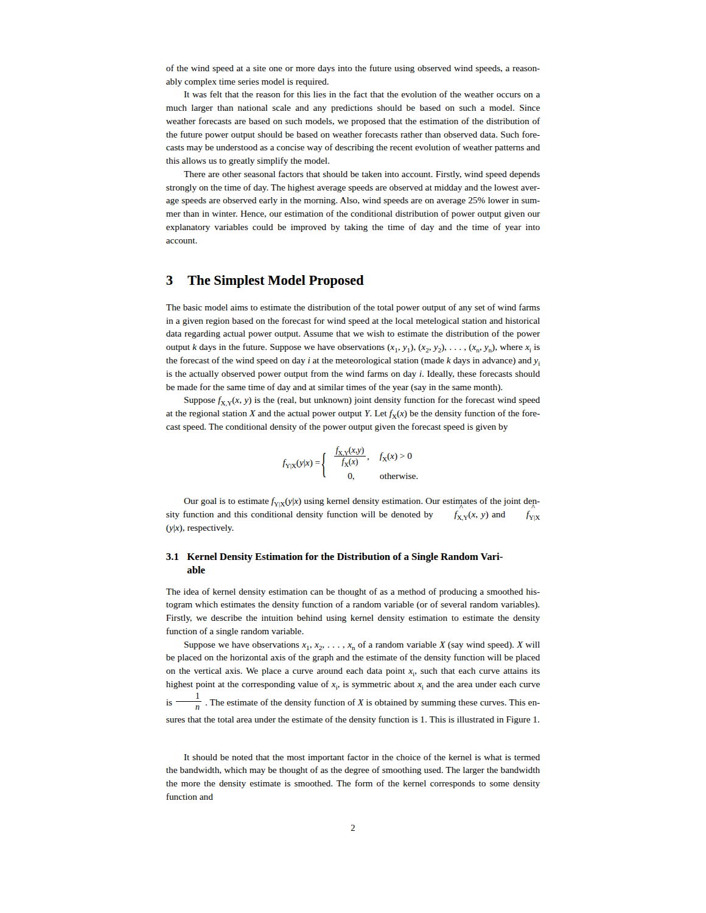of the wind speed at a site one or more days into the future using observed wind speeds, a reasonably complex time series model is required.
It was felt that the reason for this lies in the fact that the evolution of the weather occurs on a much larger than national scale and any predictions should be based on such a model. Since weather forecasts are based on such models, we proposed that the estimation of the distribution of the future power output should be based on weather forecasts rather than observed data. Such forecasts may be understood as a concise way of describing the recent evolution of weather patterns and this allows us to greatly simplify the model.
There are other seasonal factors that should be taken into account. Firstly, wind speed depends strongly on the time of day. The highest average speeds are observed at midday and the lowest average speeds are observed early in the morning. Also, wind speeds are on average 25% lower in summer than in winter. Hence, our estimation of the conditional distribution of power output given our explanatory variables could be improved by taking the time of day and the time of year into account.
3 The Simplest Model Proposed
The basic model aims to estimate the distribution of the total power output of any set of wind farms in a given region based on the forecast for wind speed at the local metelogical station and historical data regarding actual power output. Assume that we wish to estimate the distribution of the power output k days in the future. Suppose we have observations (x1, y1), (x2, y2), . . . , (xn, yn), where xi is the forecast of the wind speed on day i at the meteorological station (made k days in advance) and yi is the actually observed power output from the wind farms on day i. Ideally, these forecasts should be made for the same time of day and at similar times of the year (say in the same month).
Suppose fX,Y(x, y) is the (real, but unknown) joint density function for the forecast wind speed at the regional station X and the actual power output Y. Let fX(x) be the density function of the forecast speed. The conditional density of the power output given the forecast speed is given by
fY|X(y|x) = {
| f X,Y ( x , y ) f X ( x ) , | f X ( x ) > 0 |
| 0, | otherwise. |
Our goal is to estimate fY|X(y|x) using kernel density estimation. Our estimates of the joint density function and this conditional density function will be denoted by ^fX,Y(x, y) and ^fY|X(y|x), respectively.
3.1 Kernel Density Estimation for the Distribution of a Single Random Vari-able
The idea of kernel density estimation can be thought of as a method of producing a smoothed histogram which estimates the density function of a random variable (or of several random variables). Firstly, we describe the intuition behind using kernel density estimation to estimate the density function of a single random variable.
Suppose we have observations x1, x2, . . . , xn of a random variable X (say wind speed). X will be placed on the horizontal axis of the graph and the estimate of the density function will be placed on the vertical axis. We place a curve around each data point xi, such that each curve attains its highest point at the corresponding value of xi, is symmetric about xi and the area under each curve is 1 n . The estimate of the density function of X is obtained by summing these curves. This ensures that the total area under the estimate of the density function is 1. This is illustrated in Figure 1.
It should be noted that the most important factor in the choice of the kernel is what is termed the bandwidth, which may be thought of as the degree of smoothing used. The larger the bandwidth the more the density estimate is smoothed. The form of the kernel corresponds to some density function and
2